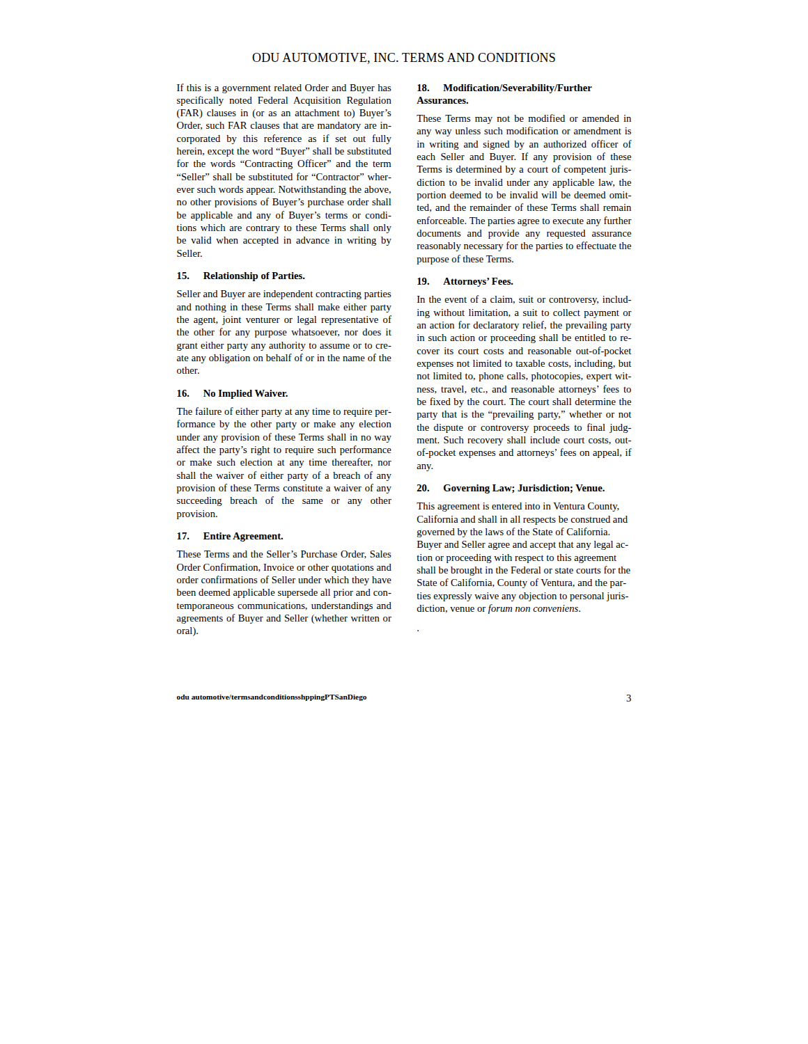ODU AUTOMOTIVE, INC. TERMS AND CONDITIONS
If this is a government related Order and Buyer has specifically noted Federal Acquisition Regulation (FAR) clauses in (or as an attachment to) Buyer’s Order, such FAR clauses that are mandatory are incorporated by this reference as if set out fully herein, except the word “Buyer” shall be substituted for the words “Contracting Officer” and the term “Seller” shall be substituted for “Contractor” wherever such words appear. Notwithstanding the above, no other provisions of Buyer’s purchase order shall be applicable and any of Buyer’s terms or conditions which are contrary to these Terms shall only be valid when accepted in advance in writing by Seller.
15. Relationship of Parties.
Seller and Buyer are independent contracting parties and nothing in these Terms shall make either party the agent, joint venturer or legal representative of the other for any purpose whatsoever, nor does it grant either party any authority to assume or to create any obligation on behalf of or in the name of the other.
16. No Implied Waiver.
The failure of either party at any time to require performance by the other party or make any election under any provision of these Terms shall in no way affect the party’s right to require such performance or make such election at any time thereafter, nor shall the waiver of either party of a breach of any provision of these Terms constitute a waiver of any succeeding breach of the same or any other provision.
17. Entire Agreement.
These Terms and the Seller’s Purchase Order, Sales Order Confirmation, Invoice or other quotations and order confirmations of Seller under which they have been deemed applicable supersede all prior and contemporaneous communications, understandings and agreements of Buyer and Seller (whether written or oral).
18. Modification/Severability/Further Assurances.
These Terms may not be modified or amended in any way unless such modification or amendment is in writing and signed by an authorized officer of each Seller and Buyer. If any provision of these Terms is determined by a court of competent jurisdiction to be invalid under any applicable law, the portion deemed to be invalid will be deemed omitted, and the remainder of these Terms shall remain enforceable. The parties agree to execute any further documents and provide any requested assurance reasonably necessary for the parties to effectuate the purpose of these Terms.
19. Attorneys’ Fees.
In the event of a claim, suit or controversy, including without limitation, a suit to collect payment or an action for declaratory relief, the prevailing party in such action or proceeding shall be entitled to recover its court costs and reasonable out-of-pocket expenses not limited to taxable costs, including, but not limited to, phone calls, photocopies, expert witness, travel, etc., and reasonable attorneys’ fees to be fixed by the court. The court shall determine the party that is the “prevailing party,” whether or not the dispute or controversy proceeds to final judgment. Such recovery shall include court costs, out-of-pocket expenses and attorneys’ fees on appeal, if any.
20. Governing Law; Jurisdiction; Venue.
This agreement is entered into in Ventura County, California and shall in all respects be construed and governed by the laws of the State of California. Buyer and Seller agree and accept that any legal action or proceeding with respect to this agreement shall be brought in the Federal or state courts for the State of California, County of Ventura, and the parties expressly waive any objection to personal jurisdiction, venue or forum non conveniens.
.
odu automotive/termsandconditionsshppingPTSanDiego 3